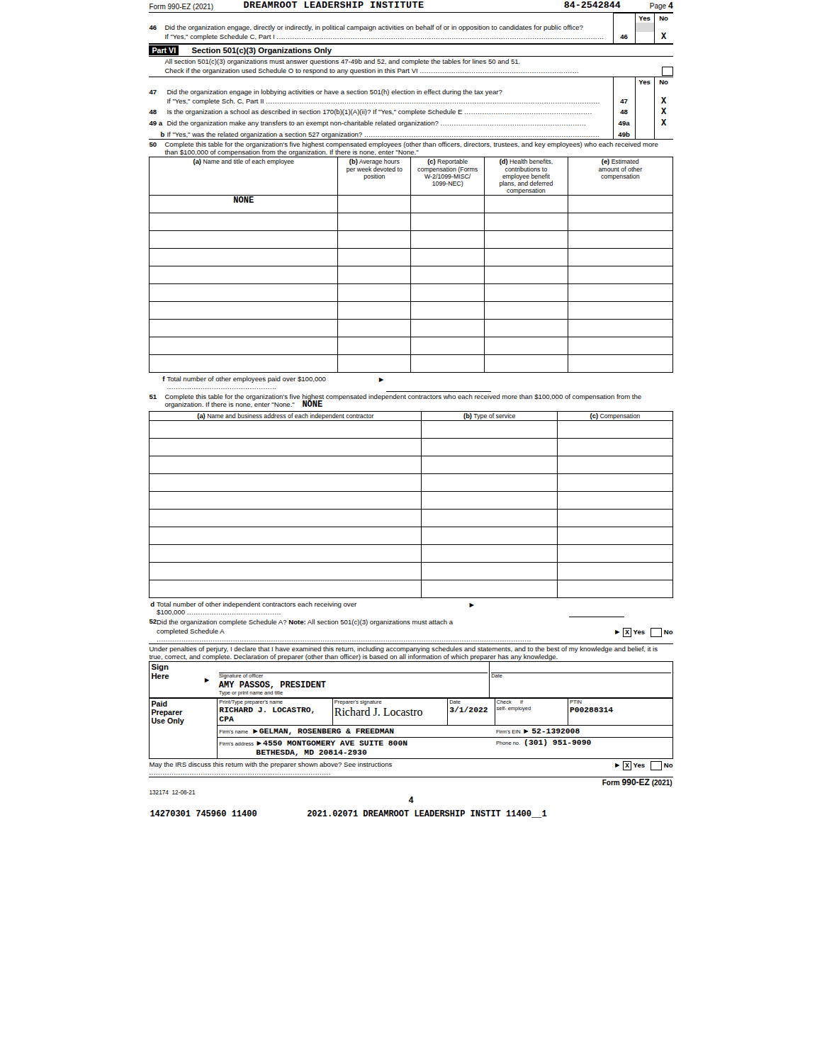| Form 990-EZ (2021) | DREAMROOT LEADERSHIP INSTITUTE | 84-2542844 | Page 4 |
| | | Yes | No |
| 46 | Did the organization engage, directly or indirectly, in political campaign activities on behalf of or in opposition to candidates for public office? | | | |
| | If "Yes," complete Schedule C, Part I .................................................................................................................................................. | 46 | | X |
| Part VI | Section 501(c)(3) Organizations Only |
| | All section 501(c)(3) organizations must answer questions 47-49b and 52, and complete the tables for lines 50 and 51. | |
| | Check if the organization used Schedule O to respond to any question in this Part VI ....................................................................... | |
| | | Yes | No |
| 47 | Did the organization engage in lobbying activities or have a section 501(h) election in effect during the tax year? | | | |
| | If "Yes," complete Sch. C, Part II ..................................................................................................................................................... | 47 | | X |
| 48 | Is the organization a school as described in section 170(b)(1)(A)(ii)? If "Yes," complete Schedule E ......................................................... | 48 | | X |
| 49 a | Did the organization make any transfers to an exempt non-charitable related organization? ................................................................. | 49a | | X |
| b | If "Yes," was the related organization a section 527 organization? ......................................................................................................... | 49b | | |
| 50 | Complete this table for the organization's five highest compensated employees (other than officers, directors, trustees, and key employees) who each received more than $100,000 of compensation from the organization. If there is none, enter "None." |
| (a) Name and title of each employee | (b) Average hours per week devoted to position | (c) Reportable compensation (Forms W-2/1099-MISC/ 1099-NEC) | (d) Health benefits, contributions to employee benefit plans, and deferred compensation | (e) Estimated amount of other compensation |
| --- | --- | --- | --- | --- |
| NONE | | | | |
| f | Total number of other employees paid over $100,000 ................................................. | ► | | |
| 51 | Complete this table for the organization's five highest compensated independent contractors who each received more than $100,000 of compensation from the organization. If there is none, enter "None." NONE |
| (a) Name and business address of each independent contractor | (b) Type of service | (c) Compensation |
| --- | --- | --- |
| d | Total number of other independent contractors each receiving over $100,000 .......................................... | ► | | |
| 52 | Did the organization complete Schedule A? Note: All section 501(c)(3) organizations must attach a |
| | completed Schedule A ....................................................................................................................................................................... | ► X Yes No |
| Under penalties of perjury, I declare that I have examined this return, including accompanying schedules and statements, and to the best of my knowledge and belief, it is true, correct, and complete. Declaration of preparer (other than officer) is based on all information of which preparer has any knowledge. |
| Sign Here | ► | Signature of officer | Date |
| AMY PASSOS, PRESIDENT Type or print name and title | |
| Paid Preparer Use Only | Print/Type preparer's name RICHARD J. LOCASTRO, CPA | Preparer's signature Richard J. Locastro | Date 3/1/2022 | Check if self- employed | PTIN P00288314 |
| Firm's name ► GELMAN, ROSENBERG & FREEDMAN | Firm's EIN ► 52-1392008 |
| Firm's address ► 4550 MONTGOMERY AVE SUITE 800N BETHESDA, MD 20814-2930 | Phone no. (301) 951-9090 |
| May the IRS discuss this return with the preparer shown above? See instructions ................................................................................. | ► X Yes No |
| | Form 990-EZ (2021) |
132174 12-08-21
4
| 14270301 745960 11400 | 2021.02071 DREAMROOT LEADERSHIP INSTIT 11400__1 |